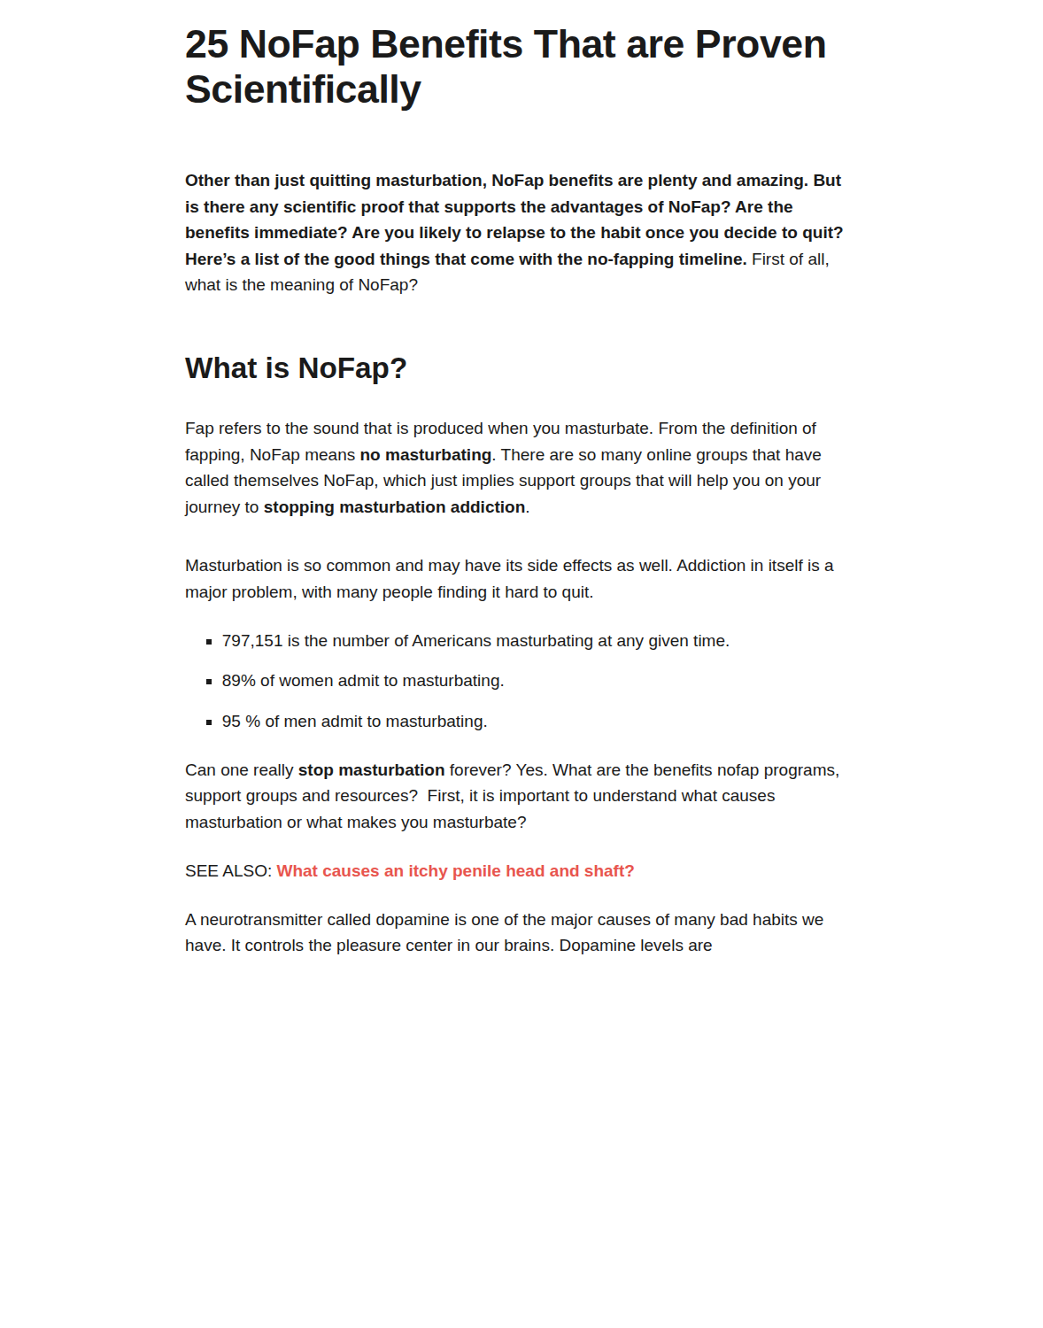25 NoFap Benefits That are Proven Scientifically
Other than just quitting masturbation, NoFap benefits are plenty and amazing. But is there any scientific proof that supports the advantages of NoFap? Are the benefits immediate? Are you likely to relapse to the habit once you decide to quit? Here’s a list of the good things that come with the no-fapping timeline. First of all, what is the meaning of NoFap?
What is NoFap?
Fap refers to the sound that is produced when you masturbate. From the definition of fapping, NoFap means no masturbating. There are so many online groups that have called themselves NoFap, which just implies support groups that will help you on your journey to stopping masturbation addiction.
Masturbation is so common and may have its side effects as well. Addiction in itself is a major problem, with many people finding it hard to quit.
797,151 is the number of Americans masturbating at any given time.
89% of women admit to masturbating.
95 % of men admit to masturbating.
Can one really stop masturbation forever? Yes. What are the benefits nofap programs, support groups and resources? First, it is important to understand what causes masturbation or what makes you masturbate?
SEE ALSO: What causes an itchy penile head and shaft?
A neurotransmitter called dopamine is one of the major causes of many bad habits we have. It controls the pleasure center in our brains. Dopamine levels are